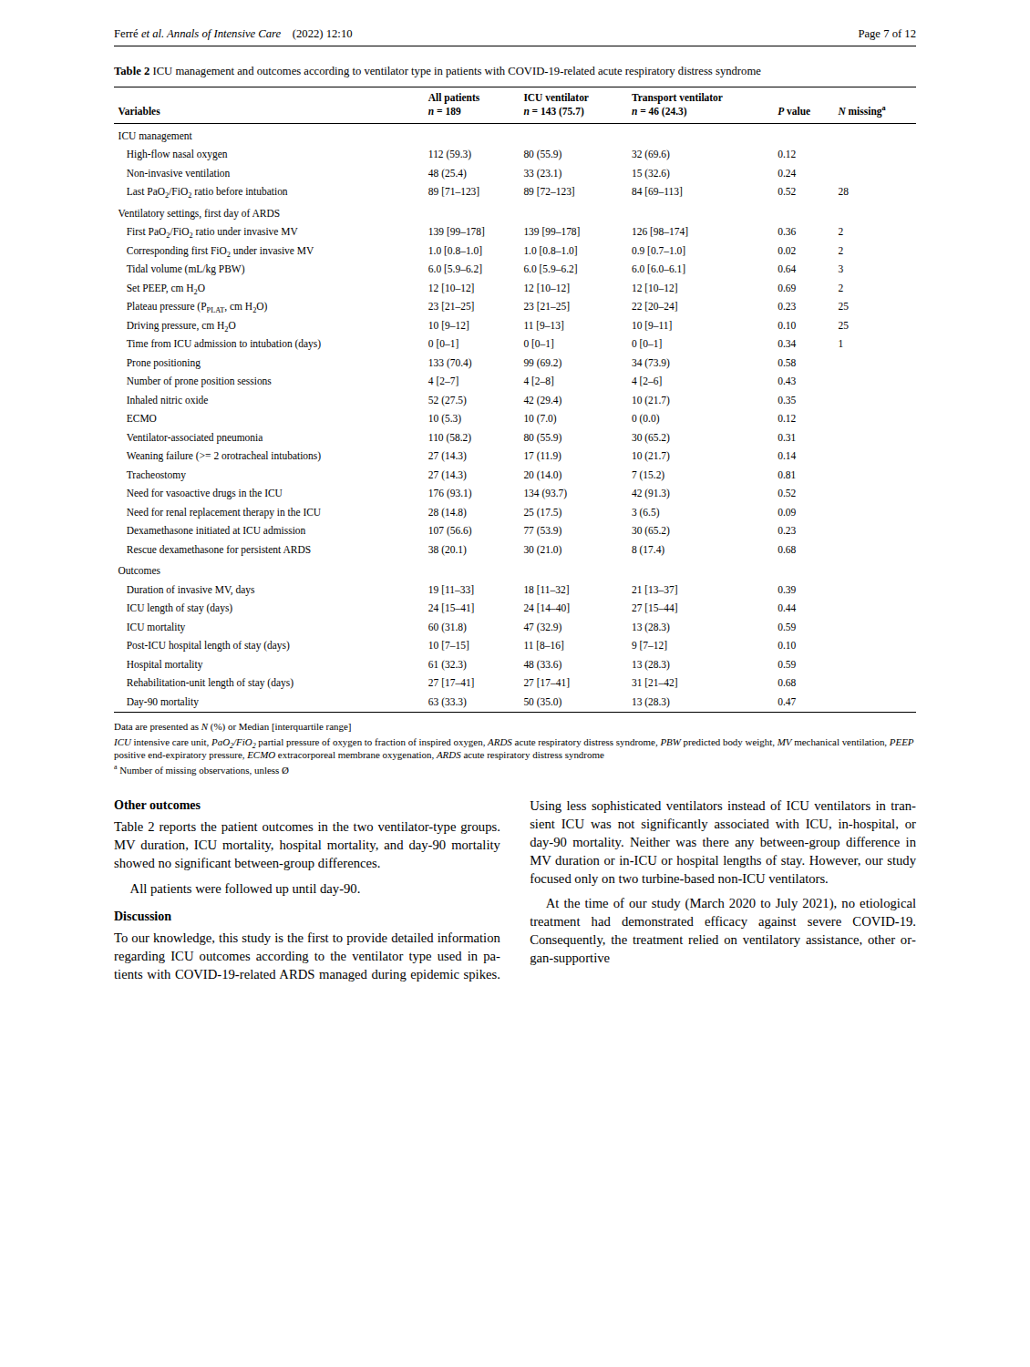Ferré et al. Annals of Intensive Care (2022) 12:10
Page 7 of 12
Table 2 ICU management and outcomes according to ventilator type in patients with COVID-19-related acute respiratory distress syndrome
| Variables | All patients n = 189 | ICU ventilator n = 143 (75.7) | Transport ventilator n = 46 (24.3) | P value | N missing a |
| --- | --- | --- | --- | --- | --- |
| ICU management |
| High-flow nasal oxygen | 112 (59.3) | 80 (55.9) | 32 (69.6) | 0.12 | |
| Non-invasive ventilation | 48 (25.4) | 33 (23.1) | 15 (32.6) | 0.24 | |
| Last PaO 2 /FiO 2 ratio before intubation | 89 [71–123] | 89 [72–123] | 84 [69–113] | 0.52 | 28 |
| Ventilatory settings, first day of ARDS |
| First PaO 2 /FiO 2 ratio under invasive MV | 139 [99–178] | 139 [99–178] | 126 [98–174] | 0.36 | 2 |
| Corresponding first FiO 2 under invasive MV | 1.0 [0.8–1.0] | 1.0 [0.8–1.0] | 0.9 [0.7–1.0] | 0.02 | 2 |
| Tidal volume (mL/kg PBW) | 6.0 [5.9–6.2] | 6.0 [5.9–6.2] | 6.0 [6.0–6.1] | 0.64 | 3 |
| Set PEEP, cm H 2 O | 12 [10–12] | 12 [10–12] | 12 [10–12] | 0.69 | 2 |
| Plateau pressure (P PLAT , cm H 2 O) | 23 [21–25] | 23 [21–25] | 22 [20–24] | 0.23 | 25 |
| Driving pressure, cm H 2 O | 10 [9–12] | 11 [9–13] | 10 [9–11] | 0.10 | 25 |
| Time from ICU admission to intubation (days) | 0 [0–1] | 0 [0–1] | 0 [0–1] | 0.34 | 1 |
| Prone positioning | 133 (70.4) | 99 (69.2) | 34 (73.9) | 0.58 | |
| Number of prone position sessions | 4 [2–7] | 4 [2–8] | 4 [2–6] | 0.43 | |
| Inhaled nitric oxide | 52 (27.5) | 42 (29.4) | 10 (21.7) | 0.35 | |
| ECMO | 10 (5.3) | 10 (7.0) | 0 (0.0) | 0.12 | |
| Ventilator-associated pneumonia | 110 (58.2) | 80 (55.9) | 30 (65.2) | 0.31 | |
| Weaning failure (>= 2 orotracheal intubations) | 27 (14.3) | 17 (11.9) | 10 (21.7) | 0.14 | |
| Tracheostomy | 27 (14.3) | 20 (14.0) | 7 (15.2) | 0.81 | |
| Need for vasoactive drugs in the ICU | 176 (93.1) | 134 (93.7) | 42 (91.3) | 0.52 | |
| Need for renal replacement therapy in the ICU | 28 (14.8) | 25 (17.5) | 3 (6.5) | 0.09 | |
| Dexamethasone initiated at ICU admission | 107 (56.6) | 77 (53.9) | 30 (65.2) | 0.23 | |
| Rescue dexamethasone for persistent ARDS | 38 (20.1) | 30 (21.0) | 8 (17.4) | 0.68 | |
| Outcomes |
| Duration of invasive MV, days | 19 [11–33] | 18 [11–32] | 21 [13–37] | 0.39 | |
| ICU length of stay (days) | 24 [15–41] | 24 [14–40] | 27 [15–44] | 0.44 | |
| ICU mortality | 60 (31.8) | 47 (32.9) | 13 (28.3) | 0.59 | |
| Post-ICU hospital length of stay (days) | 10 [7–15] | 11 [8–16] | 9 [7–12] | 0.10 | |
| Hospital mortality | 61 (32.3) | 48 (33.6) | 13 (28.3) | 0.59 | |
| Rehabilitation-unit length of stay (days) | 27 [17–41] | 27 [17–41] | 31 [21–42] | 0.68 | |
| Day-90 mortality | 63 (33.3) | 50 (35.0) | 13 (28.3) | 0.47 | |
Data are presented as N (%) or Median [interquartile range]
ICU intensive care unit, PaO2/FiO2 partial pressure of oxygen to fraction of inspired oxygen, ARDS acute respiratory distress syndrome, PBW predicted body weight, MV mechanical ventilation, PEEP positive end-expiratory pressure, ECMO extracorporeal membrane oxygenation, ARDS acute respiratory distress syndrome
a Number of missing observations, unless Ø
Other outcomes
Table 2 reports the patient outcomes in the two ventilator-type groups. MV duration, ICU mortality, hospital mortality, and day-90 mortality showed no significant between-group differences.
All patients were followed up until day-90.
Discussion
To our knowledge, this study is the first to provide detailed information regarding ICU outcomes according to the ventilator type used in patients with COVID-19-related ARDS managed during epidemic spikes. Using less sophisticated ventilators instead of ICU ventilators in transient ICU was not significantly associated with ICU, in-hospital, or day-90 mortality. Neither was there any between-group difference in MV duration or in-ICU or hospital lengths of stay. However, our study focused only on two turbine-based non-ICU ventilators.
At the time of our study (March 2020 to July 2021), no etiological treatment had demonstrated efficacy against severe COVID-19. Consequently, the treatment relied on ventilatory assistance, other organ-supportive